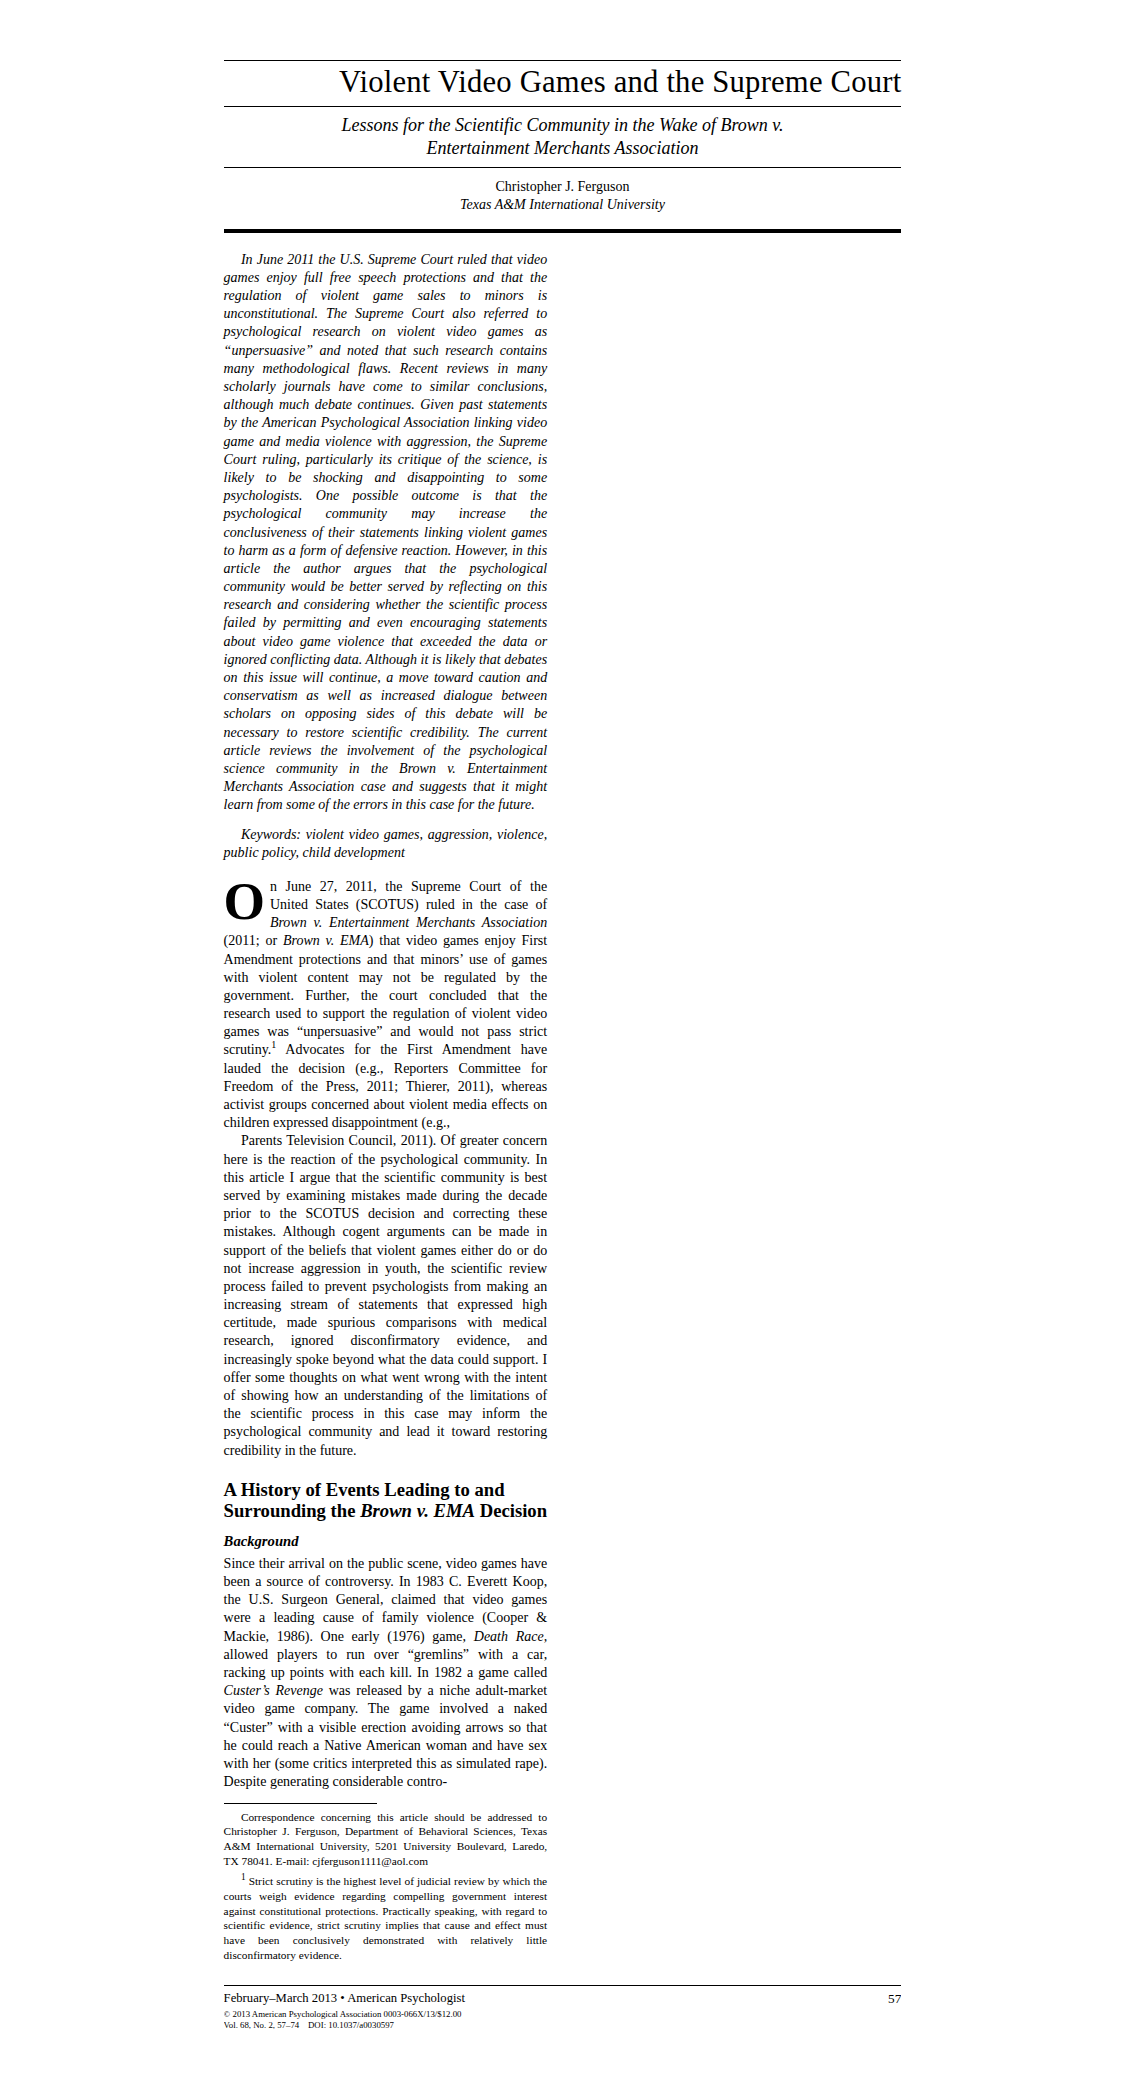Violent Video Games and the Supreme Court
Lessons for the Scientific Community in the Wake of Brown v.
Entertainment Merchants Association
Christopher J. Ferguson
Texas A&M International University
In June 2011 the U.S. Supreme Court ruled that video games enjoy full free speech protections and that the regulation of violent game sales to minors is unconstitutional. The Supreme Court also referred to psychological research on violent video games as “unpersuasive” and noted that such research contains many methodological flaws. Recent reviews in many scholarly journals have come to similar conclusions, although much debate continues. Given past statements by the American Psychological Association linking video game and media violence with aggression, the Supreme Court ruling, particularly its critique of the science, is likely to be shocking and disappointing to some psychologists. One possible outcome is that the psychological community may increase the conclusiveness of their statements linking violent games to harm as a form of defensive reaction. However, in this article the author argues that the psychological community would be better served by reflecting on this research and considering whether the scientific process failed by permitting and even encouraging statements about video game violence that exceeded the data or ignored conflicting data. Although it is likely that debates on this issue will continue, a move toward caution and conservatism as well as increased dialogue between scholars on opposing sides of this debate will be necessary to restore scientific credibility. The current article reviews the involvement of the psychological science community in the Brown v. Entertainment Merchants Association case and suggests that it might learn from some of the errors in this case for the future.
Keywords: violent video games, aggression, violence, public policy, child development
On June 27, 2011, the Supreme Court of the United States (SCOTUS) ruled in the case of Brown v. Entertainment Merchants Association (2011; or Brown v. EMA) that video games enjoy First Amendment protections and that minors’ use of games with violent content may not be regulated by the government. Further, the court concluded that the research used to support the regulation of violent video games was “unpersuasive” and would not pass strict scrutiny.1 Advocates for the First Amendment have lauded the decision (e.g., Reporters Committee for Freedom of the Press, 2011; Thierer, 2011), whereas activist groups concerned about violent media effects on children expressed disappointment (e.g.,
Parents Television Council, 2011). Of greater concern here is the reaction of the psychological community. In this article I argue that the scientific community is best served by examining mistakes made during the decade prior to the SCOTUS decision and correcting these mistakes. Although cogent arguments can be made in support of the beliefs that violent games either do or do not increase aggression in youth, the scientific review process failed to prevent psychologists from making an increasing stream of statements that expressed high certitude, made spurious comparisons with medical research, ignored disconfirmatory evidence, and increasingly spoke beyond what the data could support. I offer some thoughts on what went wrong with the intent of showing how an understanding of the limitations of the scientific process in this case may inform the psychological community and lead it toward restoring credibility in the future.
A History of Events Leading to and Surrounding the Brown v. EMA Decision
Background
Since their arrival on the public scene, video games have been a source of controversy. In 1983 C. Everett Koop, the U.S. Surgeon General, claimed that video games were a leading cause of family violence (Cooper & Mackie, 1986). One early (1976) game, Death Race, allowed players to run over “gremlins” with a car, racking up points with each kill. In 1982 a game called Custer’s Revenge was released by a niche adult-market video game company. The game involved a naked “Custer” with a visible erection avoiding arrows so that he could reach a Native American woman and have sex with her (some critics interpreted this as simulated rape). Despite generating considerable contro-
Correspondence concerning this article should be addressed to Christopher J. Ferguson, Department of Behavioral Sciences, Texas A&M International University, 5201 University Boulevard, Laredo, TX 78041. E-mail: cjferguson1111@aol.com
1 Strict scrutiny is the highest level of judicial review by which the courts weigh evidence regarding compelling government interest against constitutional protections. Practically speaking, with regard to scientific evidence, strict scrutiny implies that cause and effect must have been conclusively demonstrated with relatively little disconfirmatory evidence.
February–March 2013 • American Psychologist
57
© 2013 American Psychological Association 0003-066X/13/$12.00 Vol. 68, No. 2, 57–74 DOI: 10.1037/a0030597